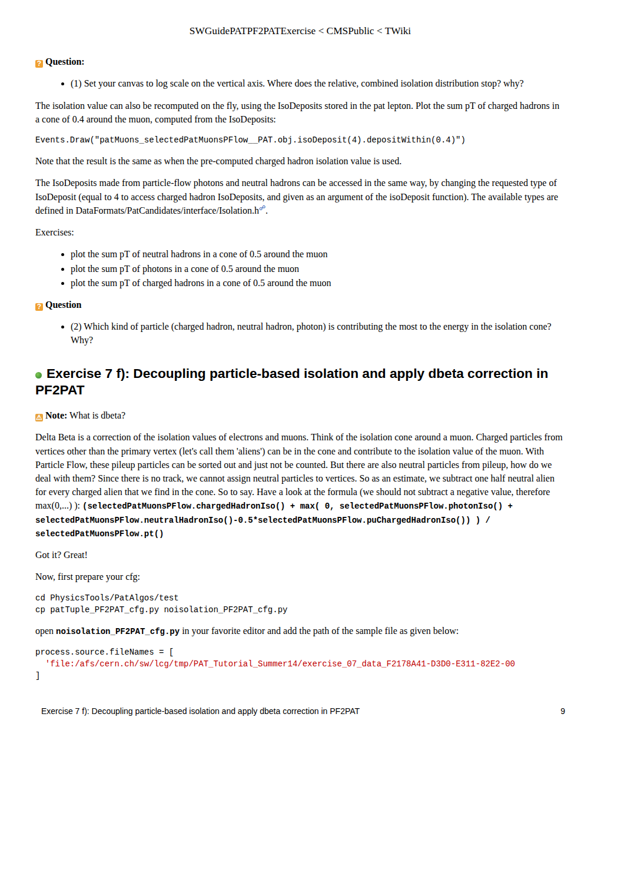SWGuidePATPF2PATExercise < CMSPublic < TWiki
?Question:
(1) Set your canvas to log scale on the vertical axis. Where does the relative, combined isolation distribution stop? why?
The isolation value can also be recomputed on the fly, using the IsoDeposits stored in the pat lepton. Plot the sum pT of charged hadrons in a cone of 0.4 around the muon, computed from the IsoDeposits:
Events.Draw("patMuons_selectedPatMuonsPFlow__PAT.obj.isoDeposit(4).depositWithin(0.4)")
Note that the result is the same as when the pre-computed charged hadron isolation value is used.
The IsoDeposits made from particle-flow photons and neutral hadrons can be accessed in the same way, by changing the requested type of IsoDeposit (equal to 4 to access charged hadron IsoDeposits, and given as an argument of the isoDeposit function). The available types are defined in DataFormats/PatCandidates/interface/Isolation.h☍.
Exercises:
plot the sum pT of neutral hadrons in a cone of 0.5 around the muon
plot the sum pT of photons in a cone of 0.5 around the muon
plot the sum pT of charged hadrons in a cone of 0.5 around the muon
?Question
(2) Which kind of particle (charged hadron, neutral hadron, photon) is contributing the most to the energy in the isolation cone? Why?
Exercise 7 f): Decoupling particle-based isolation and apply dbeta correction in PF2PAT
⚠Note: What is dbeta?
Delta Beta is a correction of the isolation values of electrons and muons. Think of the isolation cone around a muon. Charged particles from vertices other than the primary vertex (let's call them 'aliens') can be in the cone and contribute to the isolation value of the muon. With Particle Flow, these pileup particles can be sorted out and just not be counted. But there are also neutral particles from pileup, how do we deal with them? Since there is no track, we cannot assign neutral particles to vertices. So as an estimate, we subtract one half neutral alien for every charged alien that we find in the cone. So to say. Have a look at the formula (we should not subtract a negative value, therefore max(0,...) ): (selectedPatMuonsPFlow.chargedHadronIso() + max( 0, selectedPatMuonsPFlow.photonIso() + selectedPatMuonsPFlow.neutralHadronIso()-0.5*selectedPatMuonsPFlow.puChargedHadronIso()) ) / selectedPatMuonsPFlow.pt()
Got it? Great!
Now, first prepare your cfg:
cd PhysicsTools/PatAlgos/test
cp patTuple_PF2PAT_cfg.py noisolation_PF2PAT_cfg.py
open noisolation_PF2PAT_cfg.py in your favorite editor and add the path of the sample file as given below:
process.source.fileNames = [
  'file:/afs/cern.ch/sw/lcg/tmp/PAT_Tutorial_Summer14/exercise_07_data_F2178A41-D3D0-E311-82E2-00
]
Exercise 7 f): Decoupling particle-based isolation and apply dbeta correction in PF2PAT 9